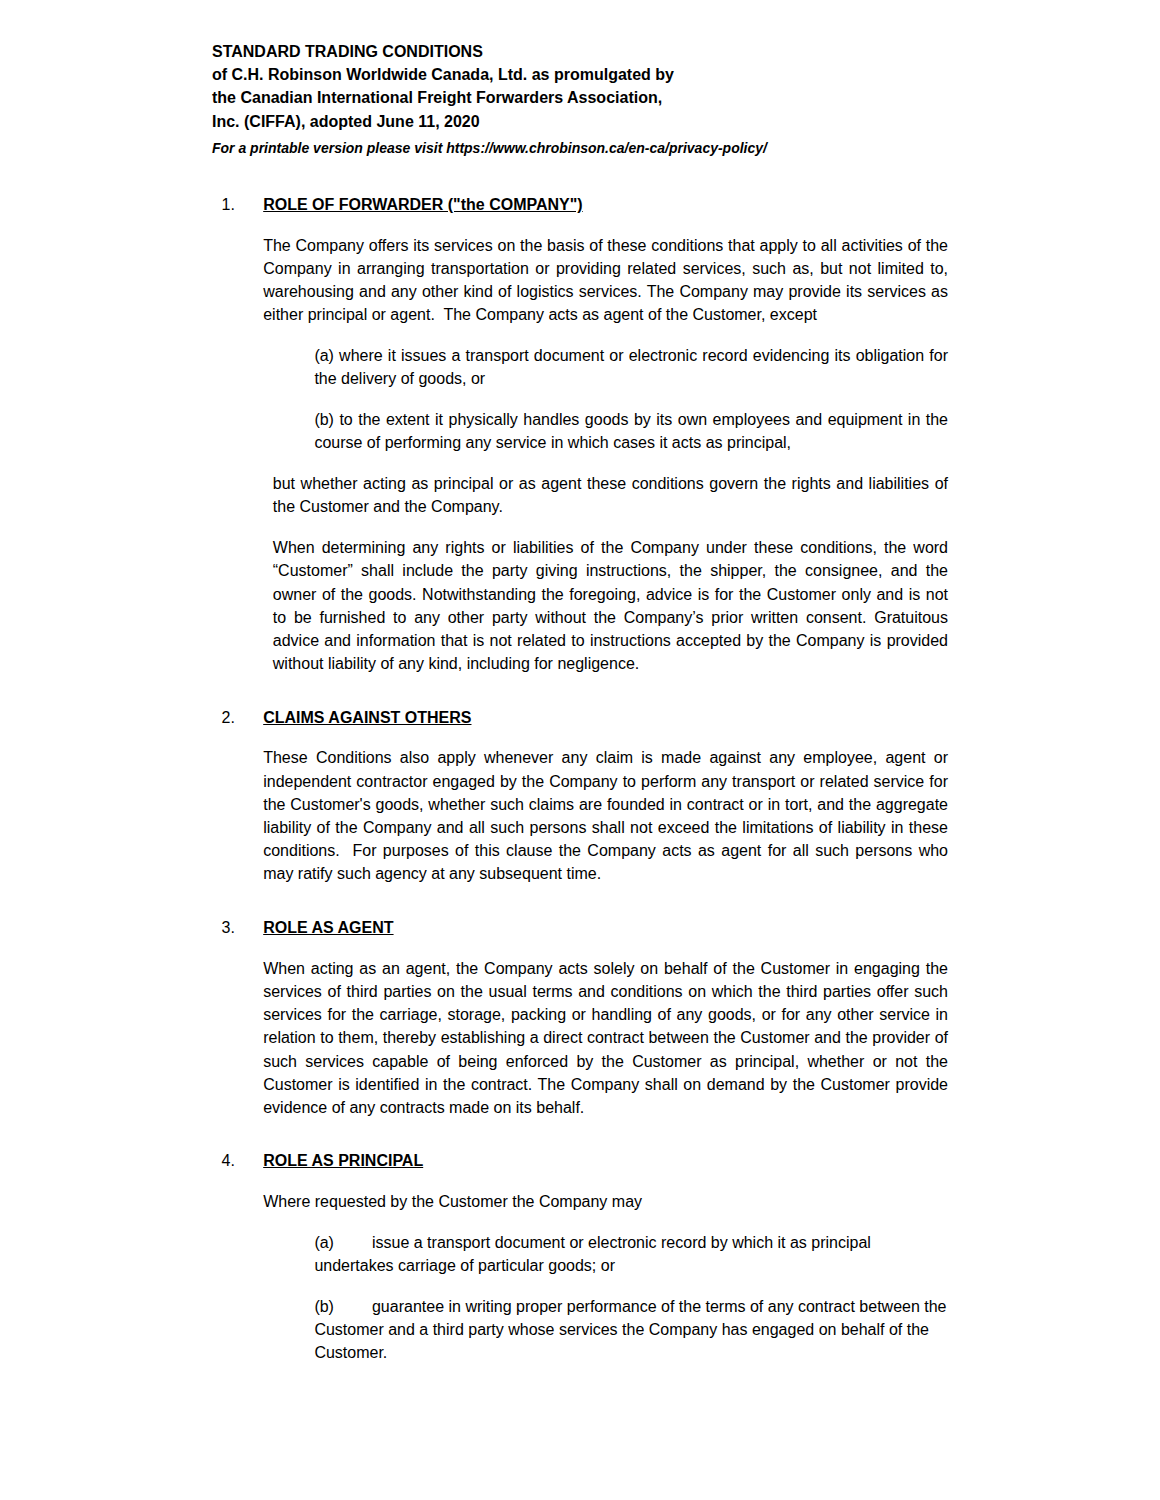STANDARD TRADING CONDITIONS
of C.H. Robinson Worldwide Canada, Ltd. as promulgated by
the Canadian International Freight Forwarders Association,
Inc. (CIFFA), adopted June 11, 2020
For a printable version please visit https://www.chrobinson.ca/en-ca/privacy-policy/
ROLE OF FORWARDER ("the COMPANY")
The Company offers its services on the basis of these conditions that apply to all activities of the Company in arranging transportation or providing related services, such as, but not limited to, warehousing and any other kind of logistics services. The Company may provide its services as either principal or agent. The Company acts as agent of the Customer, except
(a) where it issues a transport document or electronic record evidencing its obligation for the delivery of goods, or
(b) to the extent it physically handles goods by its own employees and equipment in the course of performing any service in which cases it acts as principal,
but whether acting as principal or as agent these conditions govern the rights and liabilities of the Customer and the Company.
When determining any rights or liabilities of the Company under these conditions, the word “Customer” shall include the party giving instructions, the shipper, the consignee, and the owner of the goods. Notwithstanding the foregoing, advice is for the Customer only and is not to be furnished to any other party without the Company’s prior written consent. Gratuitous advice and information that is not related to instructions accepted by the Company is provided without liability of any kind, including for negligence.
CLAIMS AGAINST OTHERS
These Conditions also apply whenever any claim is made against any employee, agent or independent contractor engaged by the Company to perform any transport or related service for the Customer's goods, whether such claims are founded in contract or in tort, and the aggregate liability of the Company and all such persons shall not exceed the limitations of liability in these conditions. For purposes of this clause the Company acts as agent for all such persons who may ratify such agency at any subsequent time.
ROLE AS AGENT
When acting as an agent, the Company acts solely on behalf of the Customer in engaging the services of third parties on the usual terms and conditions on which the third parties offer such services for the carriage, storage, packing or handling of any goods, or for any other service in relation to them, thereby establishing a direct contract between the Customer and the provider of such services capable of being enforced by the Customer as principal, whether or not the Customer is identified in the contract. The Company shall on demand by the Customer provide evidence of any contracts made on its behalf.
ROLE AS PRINCIPAL
Where requested by the Customer the Company may
(a) issue a transport document or electronic record by which it as principal undertakes carriage of particular goods; or
(b) guarantee in writing proper performance of the terms of any contract between the Customer and a third party whose services the Company has engaged on behalf of the Customer.